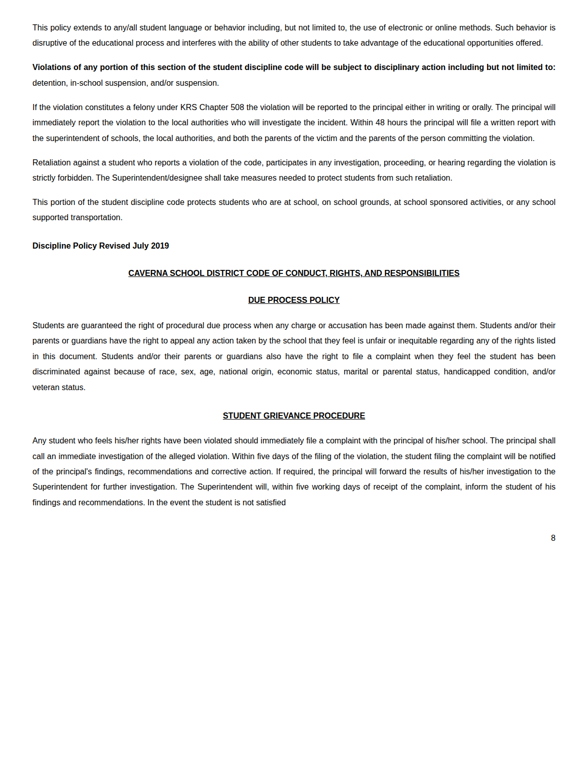This policy extends to any/all student language or behavior including, but not limited to, the use of electronic or online methods. Such behavior is disruptive of the educational process and interferes with the ability of other students to take advantage of the educational opportunities offered.
Violations of any portion of this section of the student discipline code will be subject to disciplinary action including but not limited to: detention, in-school suspension, and/or suspension.
If the violation constitutes a felony under KRS Chapter 508 the violation will be reported to the principal either in writing or orally. The principal will immediately report the violation to the local authorities who will investigate the incident. Within 48 hours the principal will file a written report with the superintendent of schools, the local authorities, and both the parents of the victim and the parents of the person committing the violation.
Retaliation against a student who reports a violation of the code, participates in any investigation, proceeding, or hearing regarding the violation is strictly forbidden. The Superintendent/designee shall take measures needed to protect students from such retaliation.
This portion of the student discipline code protects students who are at school, on school grounds, at school sponsored activities, or any school supported transportation.
Discipline Policy Revised July 2019
CAVERNA SCHOOL DISTRICT CODE OF CONDUCT, RIGHTS, AND RESPONSIBILITIES
DUE PROCESS POLICY
Students are guaranteed the right of procedural due process when any charge or accusation has been made against them. Students and/or their parents or guardians have the right to appeal any action taken by the school that they feel is unfair or inequitable regarding any of the rights listed in this document. Students and/or their parents or guardians also have the right to file a complaint when they feel the student has been discriminated against because of race, sex, age, national origin, economic status, marital or parental status, handicapped condition, and/or veteran status.
STUDENT GRIEVANCE PROCEDURE
Any student who feels his/her rights have been violated should immediately file a complaint with the principal of his/her school. The principal shall call an immediate investigation of the alleged violation. Within five days of the filing of the violation, the student filing the complaint will be notified of the principal's findings, recommendations and corrective action. If required, the principal will forward the results of his/her investigation to the Superintendent for further investigation. The Superintendent will, within five working days of receipt of the complaint, inform the student of his findings and recommendations. In the event the student is not satisfied
8